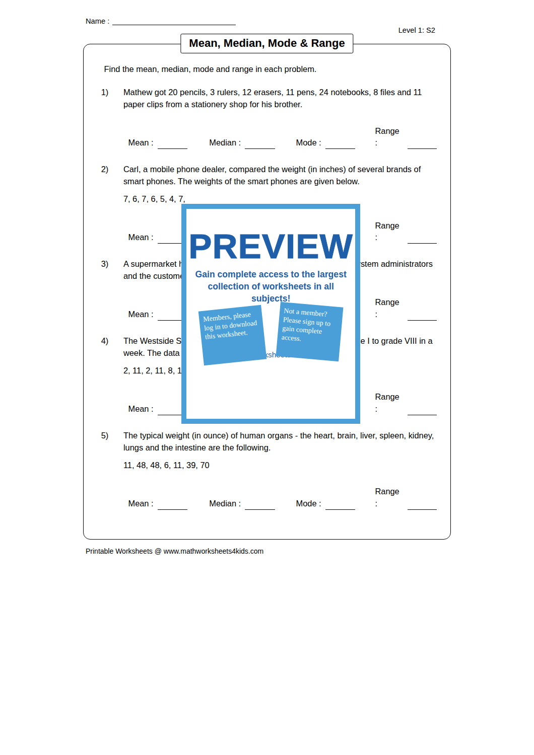Name :
Level 1: S2
Mean, Median, Mode & Range
Find the mean, median, mode and range in each problem.
1) Mathew got 20 pencils, 3 rulers, 12 erasers, 11 pens, 24 notebooks, 8 files and 11 paper clips from a stationery shop for his brother.
Mean :
Median :
Mode :
Range :
2) Carl, a mobile phone dealer, compared the weight (in inches) of several brands of smart phones. The weights of the smart phones are given below.
7, 6, 7, 6, 5, 4, 7,
Mean :
Median :
Mode :
Range :
3) A supermarket has 8 cashiers, 5 salesmen, 12 saleswomen, 2 system administrators and the customers.
Mean :
Median :
Mode :
Range :
4) The Westside School recorded the number of students from grade I to grade VIII in a week. The data is given below.
2, 11, 2, 11, 8, 1
Mean :
Median :
Mode :
Range :
5) The typical weight (in ounce) of human organs - the heart, brain, liver, spleen, kidney, lungs and the intestine are the following.
11, 48, 48, 6, 11, 39, 70
Mean :
Median :
Mode :
Range :
PREVIEW
Gain complete access to the largest
collection of worksheets in all subjects!
Members, please log in to download this worksheet.
Not a member? Please sign up to gain complete access.
www.mathworksheets4kids.com
Printable Worksheets @ www.mathworksheets4kids.com